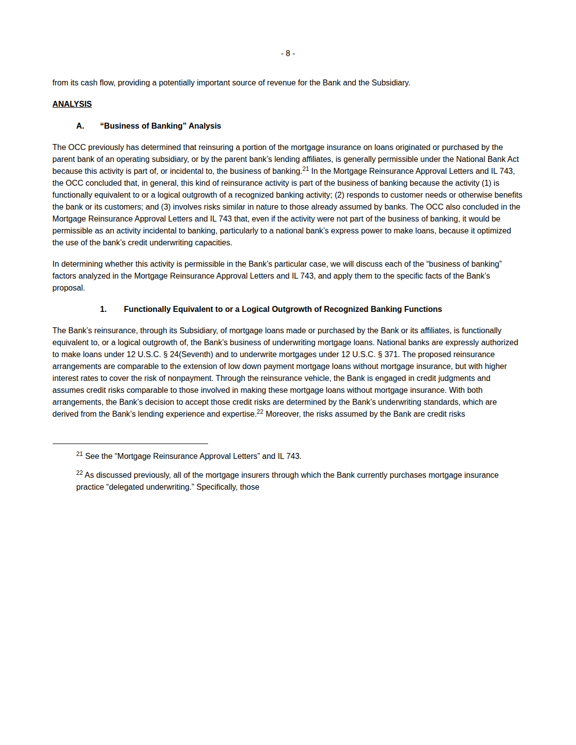- 8 -
from its cash flow, providing a potentially important source of revenue for the Bank and the Subsidiary.
ANALYSIS
A.“Business of Banking” Analysis
The OCC previously has determined that reinsuring a portion of the mortgage insurance on loans originated or purchased by the parent bank of an operating subsidiary, or by the parent bank’s lending affiliates, is generally permissible under the National Bank Act because this activity is part of, or incidental to, the business of banking.21 In the Mortgage Reinsurance Approval Letters and IL 743, the OCC concluded that, in general, this kind of reinsurance activity is part of the business of banking because the activity (1) is functionally equivalent to or a logical outgrowth of a recognized banking activity; (2) responds to customer needs or otherwise benefits the bank or its customers; and (3) involves risks similar in nature to those already assumed by banks. The OCC also concluded in the Mortgage Reinsurance Approval Letters and IL 743 that, even if the activity were not part of the business of banking, it would be permissible as an activity incidental to banking, particularly to a national bank’s express power to make loans, because it optimized the use of the bank’s credit underwriting capacities.
In determining whether this activity is permissible in the Bank’s particular case, we will discuss each of the “business of banking” factors analyzed in the Mortgage Reinsurance Approval Letters and IL 743, and apply them to the specific facts of the Bank’s proposal.
1. Functionally Equivalent to or a Logical Outgrowth of Recognized Banking Functions
The Bank’s reinsurance, through its Subsidiary, of mortgage loans made or purchased by the Bank or its affiliates, is functionally equivalent to, or a logical outgrowth of, the Bank’s business of underwriting mortgage loans. National banks are expressly authorized to make loans under 12 U.S.C. § 24(Seventh) and to underwrite mortgages under 12 U.S.C. § 371. The proposed reinsurance arrangements are comparable to the extension of low down payment mortgage loans without mortgage insurance, but with higher interest rates to cover the risk of nonpayment. Through the reinsurance vehicle, the Bank is engaged in credit judgments and assumes credit risks comparable to those involved in making these mortgage loans without mortgage insurance. With both arrangements, the Bank’s decision to accept those credit risks are determined by the Bank’s underwriting standards, which are derived from the Bank’s lending experience and expertise.22 Moreover, the risks assumed by the Bank are credit risks
21 See the “Mortgage Reinsurance Approval Letters” and IL 743.
22 As discussed previously, all of the mortgage insurers through which the Bank currently purchases mortgage insurance practice “delegated underwriting.” Specifically, those